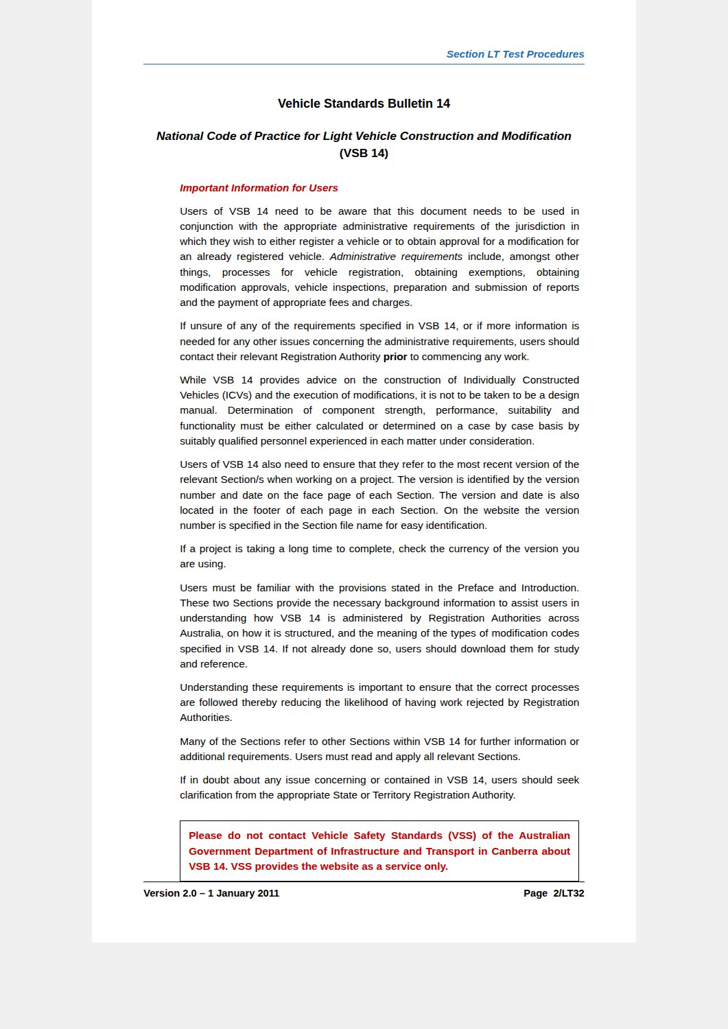Section LT Test Procedures
Vehicle Standards Bulletin 14
National Code of Practice for Light Vehicle Construction and Modification (VSB 14)
Important Information for Users
Users of VSB 14 need to be aware that this document needs to be used in conjunction with the appropriate administrative requirements of the jurisdiction in which they wish to either register a vehicle or to obtain approval for a modification for an already registered vehicle. Administrative requirements include, amongst other things, processes for vehicle registration, obtaining exemptions, obtaining modification approvals, vehicle inspections, preparation and submission of reports and the payment of appropriate fees and charges.
If unsure of any of the requirements specified in VSB 14, or if more information is needed for any other issues concerning the administrative requirements, users should contact their relevant Registration Authority prior to commencing any work.
While VSB 14 provides advice on the construction of Individually Constructed Vehicles (ICVs) and the execution of modifications, it is not to be taken to be a design manual. Determination of component strength, performance, suitability and functionality must be either calculated or determined on a case by case basis by suitably qualified personnel experienced in each matter under consideration.
Users of VSB 14 also need to ensure that they refer to the most recent version of the relevant Section/s when working on a project. The version is identified by the version number and date on the face page of each Section. The version and date is also located in the footer of each page in each Section. On the website the version number is specified in the Section file name for easy identification.
If a project is taking a long time to complete, check the currency of the version you are using.
Users must be familiar with the provisions stated in the Preface and Introduction. These two Sections provide the necessary background information to assist users in understanding how VSB 14 is administered by Registration Authorities across Australia, on how it is structured, and the meaning of the types of modification codes specified in VSB 14. If not already done so, users should download them for study and reference.
Understanding these requirements is important to ensure that the correct processes are followed thereby reducing the likelihood of having work rejected by Registration Authorities.
Many of the Sections refer to other Sections within VSB 14 for further information or additional requirements. Users must read and apply all relevant Sections.
If in doubt about any issue concerning or contained in VSB 14, users should seek clarification from the appropriate State or Territory Registration Authority.
Please do not contact Vehicle Safety Standards (VSS) of the Australian Government Department of Infrastructure and Transport in Canberra about VSB 14. VSS provides the website as a service only.
Version 2.0 – 1 January 2011 Page 2/LT32